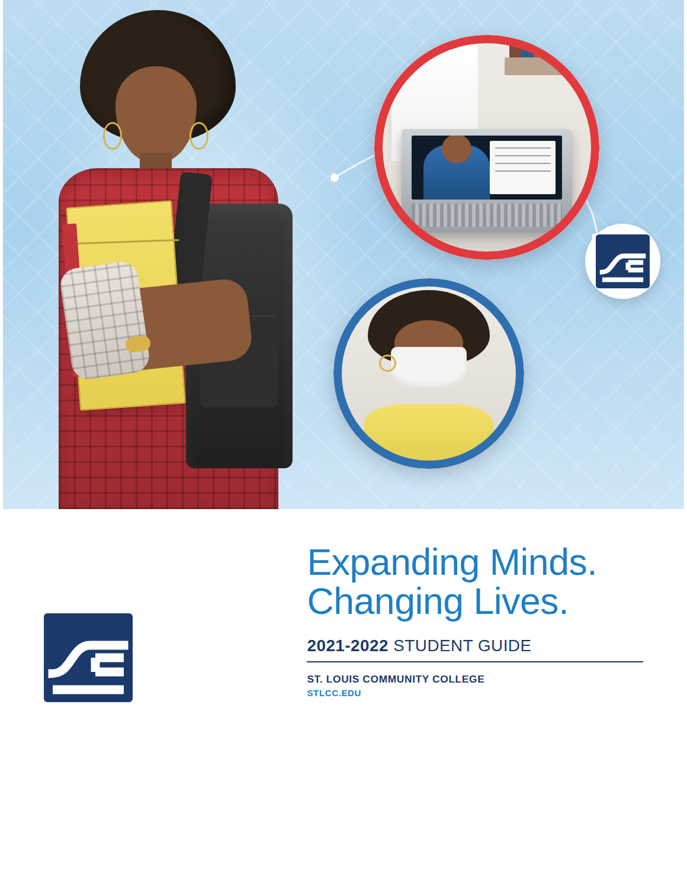Expanding Minds.
Changing Lives.
2021-2022 STUDENT GUIDE
ST. LOUIS COMMUNITY COLLEGE
STLCC.EDU